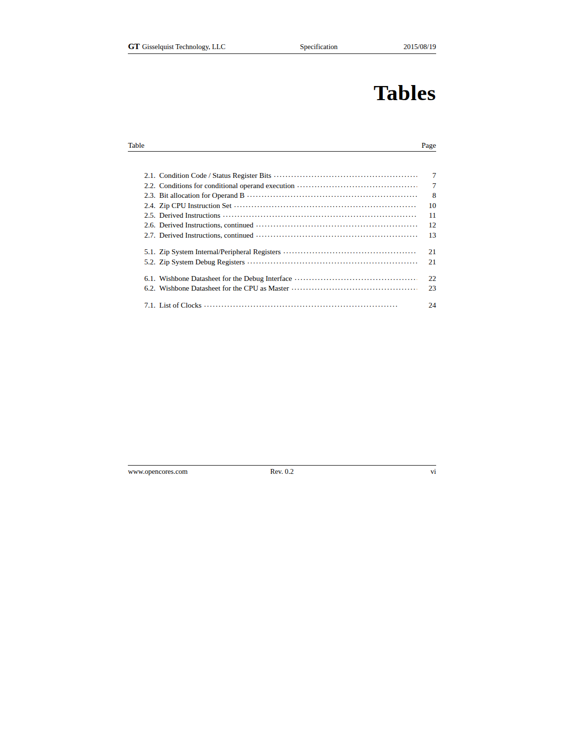GTGisselquist Technology, LLC Specification 2015/08/19
Tables
Table Page
2.1. Condition Code / Status Register Bits ................................................................... 7
2.2. Conditions for conditional operand execution ................................................................... 7
2.3. Bit allocation for Operand B ................................................................... 8
2.4. Zip CPU Instruction Set ................................................................... 10
2.5. Derived Instructions ................................................................... 11
2.6. Derived Instructions, continued ................................................................... 12
2.7. Derived Instructions, continued ................................................................... 13
5.1. Zip System Internal/Peripheral Registers ................................................................... 21
5.2. Zip System Debug Registers ................................................................... 21
6.1. Wishbone Datasheet for the Debug Interface ................................................................... 22
6.2. Wishbone Datasheet for the CPU as Master ................................................................... 23
7.1. List of Clocks ................................................................... 24
www.opencores.com Rev. 0.2 vi